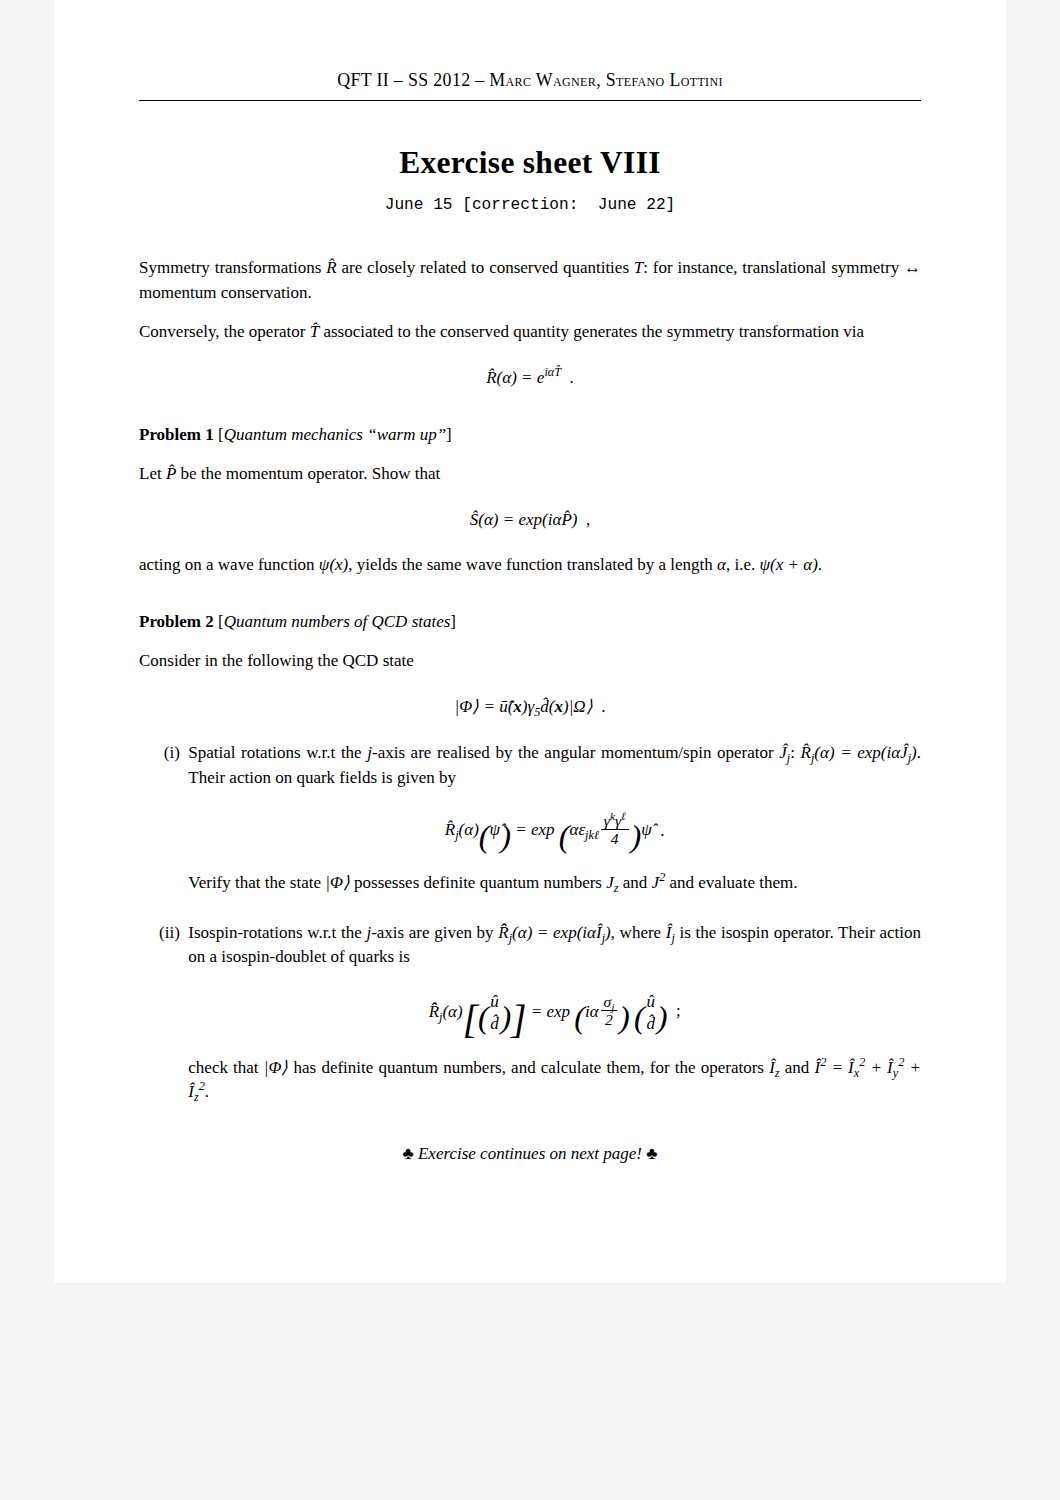QFT II – SS 2012 – Marc Wagner, Stefano Lottini
Exercise sheet VIII
June 15 [correction: June 22]
Symmetry transformations R̂ are closely related to conserved quantities T: for instance, translational symmetry ↔ momentum conservation.
Conversely, the operator T̂ associated to the conserved quantity generates the symmetry transformation via
R̂(α) = eiαT̂ .
Problem 1 [Quantum mechanics “warm up”]
Let P̂ be the momentum operator. Show that
Ŝ(α) = exp(iαP̂) ,
acting on a wave function ψ(x), yields the same wave function translated by a length α, i.e. ψ(x + α).
Problem 2 [Quantum numbers of QCD states]
Consider in the following the QCD state
|Φ⟩ = ū̂(x)γ5d̂(x)|Ω⟩ .
Spatial rotations w.r.t the j-axis are realised by the angular momentum/spin operator Ĵj: R̂j(α) = exp(iαĴj). Their action on quark fields is given by
R̂j(α)(ψ̂) = exp (αεjkℓγkγℓ 4) ψ̂ .
Verify that the state |Φ⟩ possesses definite quantum numbers Jz and J2 and evaluate them.
Isospin-rotations w.r.t the j-axis are given by R̂̂j(α) = exp(iαÎj), where Îj is the isospin operator. Their action on a isospin-doublet of quarks is
R̂̂j(α)[(û
d̂)] = exp (iασj 2) (û
d̂) ;
check that |Φ⟩ has definite quantum numbers, and calculate them, for the operators Îz and Î2 = Îx2 + Îy2 + Îz2.
♣ Exercise continues on next page! ♣